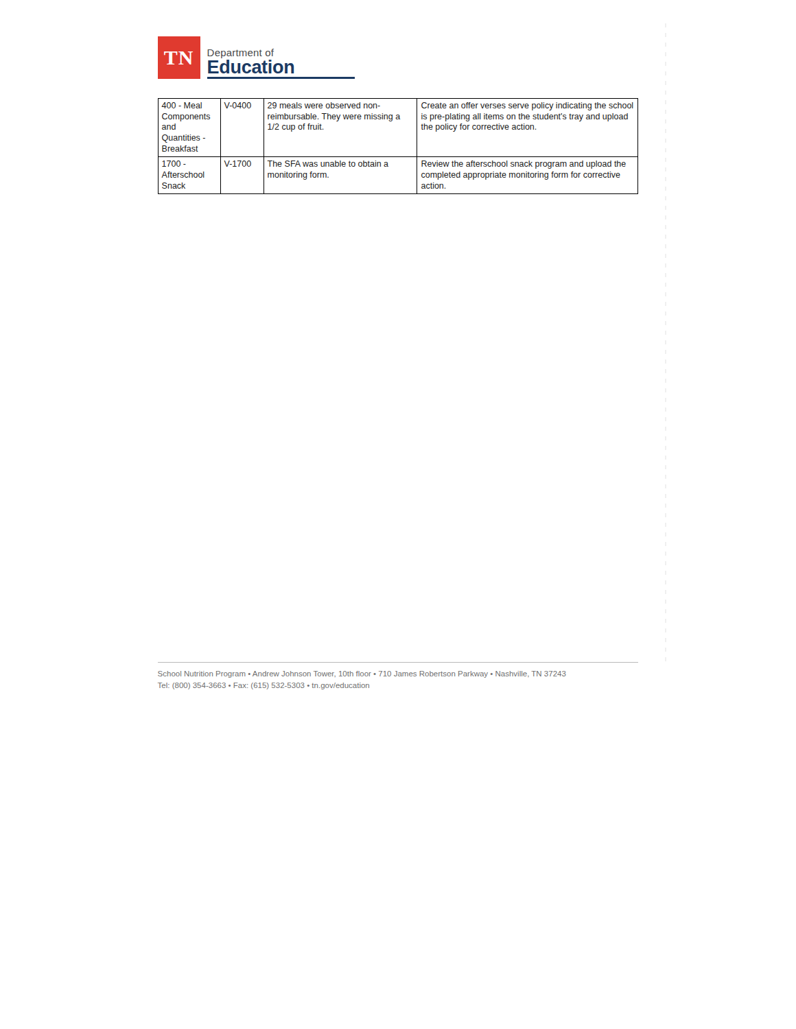TN
Department of
Education
| 400 - Meal Components and Quantities - Breakfast | V-0400 | 29 meals were observed non-reimbursable. They were missing a 1/2 cup of fruit. | Create an offer verses serve policy indicating the school is pre-plating all items on the student's tray and upload the policy for corrective action. |
| 1700 - Afterschool Snack | V-1700 | The SFA was unable to obtain a monitoring form. | Review the afterschool snack program and upload the completed appropriate monitoring form for corrective action. |
School Nutrition Program • Andrew Johnson Tower, 10th floor • 710 James Robertson Parkway • Nashville, TN 37243
Tel: (800) 354-3663 • Fax: (615) 532-5303 • tn.gov/education